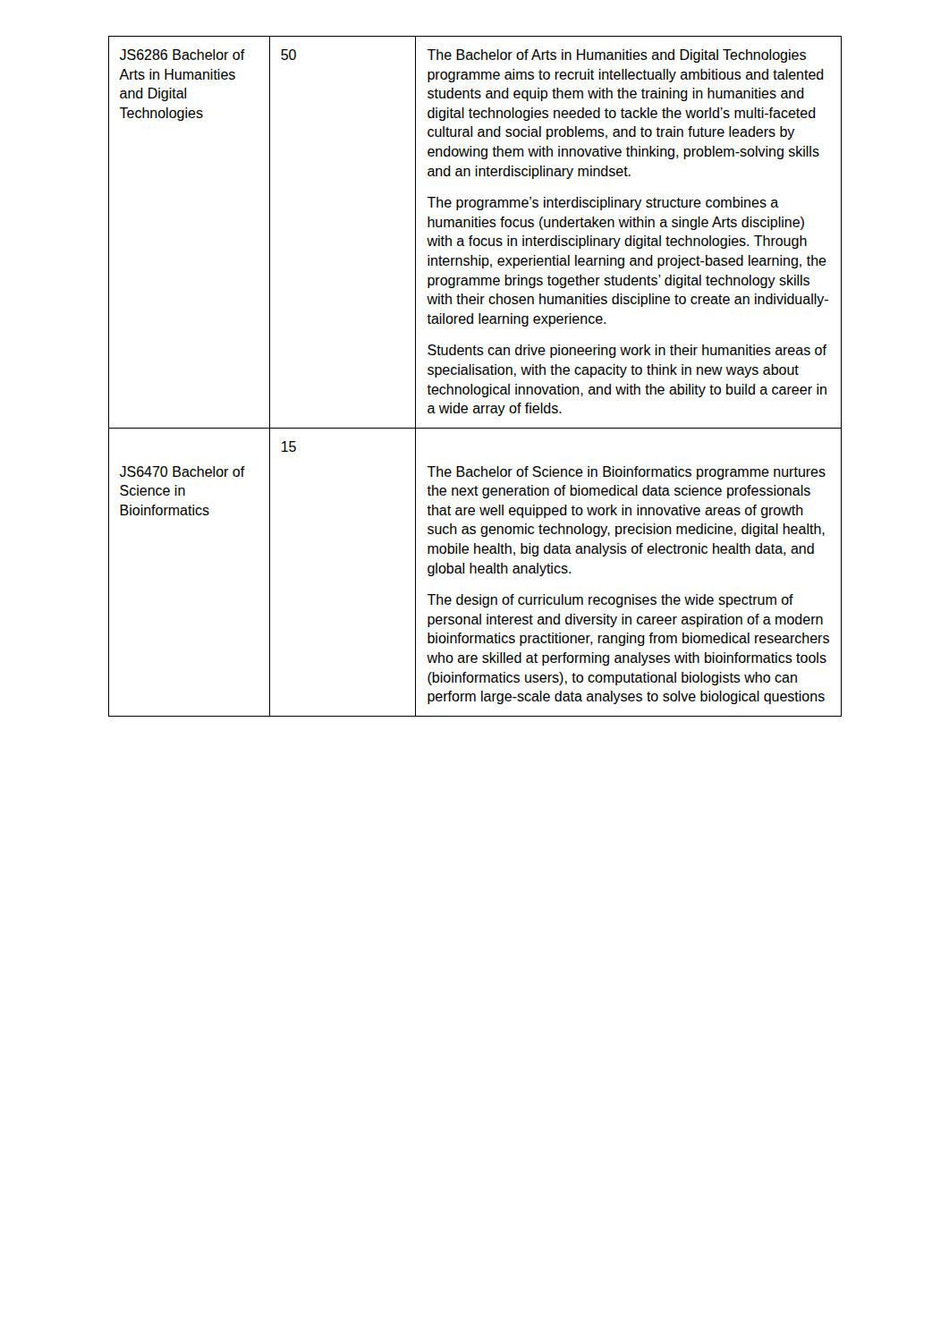| JS6286 Bachelor of Arts in Humanities and Digital Technologies | 50 | The Bachelor of Arts in Humanities and Digital Technologies programme aims to recruit intellectually ambitious and talented students and equip them with the training in humanities and digital technologies needed to tackle the world’s multi-faceted cultural and social problems, and to train future leaders by endowing them with innovative thinking, problem-solving skills and an interdisciplinary mindset. The programme’s interdisciplinary structure combines a humanities focus (undertaken within a single Arts discipline) with a focus in interdisciplinary digital technologies. Through internship, experiential learning and project-based learning, the programme brings together students’ digital technology skills with their chosen humanities discipline to create an individually-tailored learning experience. Students can drive pioneering work in their humanities areas of specialisation, with the capacity to think in new ways about technological innovation, and with the ability to build a career in a wide array of fields. |
| JS6470 Bachelor of Science in Bioinformatics | 15 | The Bachelor of Science in Bioinformatics programme nurtures the next generation of biomedical data science professionals that are well equipped to work in innovative areas of growth such as genomic technology, precision medicine, digital health, mobile health, big data analysis of electronic health data, and global health analytics. The design of curriculum recognises the wide spectrum of personal interest and diversity in career aspiration of a modern bioinformatics practitioner, ranging from biomedical researchers who are skilled at performing analyses with bioinformatics tools (bioinformatics users), to computational biologists who can perform large-scale data analyses to solve biological questions |